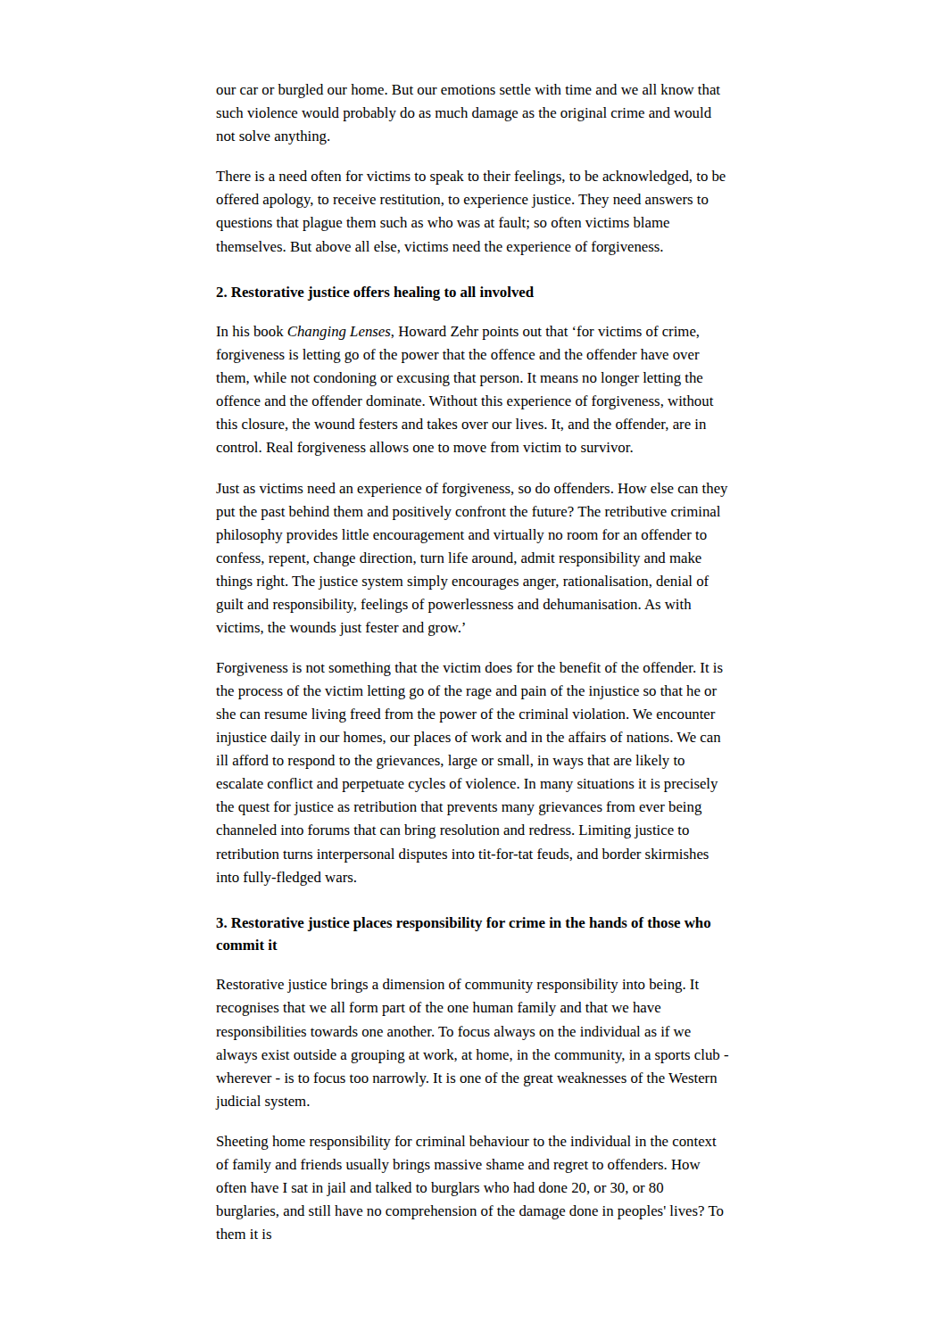our car or burgled our home. But our emotions settle with time and we all know that such violence would probably do as much damage as the original crime and would not solve anything.
There is a need often for victims to speak to their feelings, to be acknowledged, to be offered apology, to receive restitution, to experience justice. They need answers to questions that plague them such as who was at fault; so often victims blame themselves. But above all else, victims need the experience of forgiveness.
2. Restorative justice offers healing to all involved
In his book Changing Lenses, Howard Zehr points out that ‘for victims of crime, forgiveness is letting go of the power that the offence and the offender have over them, while not condoning or excusing that person. It means no longer letting the offence and the offender dominate. Without this experience of forgiveness, without this closure, the wound festers and takes over our lives. It, and the offender, are in control. Real forgiveness allows one to move from victim to survivor.
Just as victims need an experience of forgiveness, so do offenders. How else can they put the past behind them and positively confront the future? The retributive criminal philosophy provides little encouragement and virtually no room for an offender to confess, repent, change direction, turn life around, admit responsibility and make things right. The justice system simply encourages anger, rationalisation, denial of guilt and responsibility, feelings of powerlessness and dehumanisation. As with victims, the wounds just fester and grow.’
Forgiveness is not something that the victim does for the benefit of the offender. It is the process of the victim letting go of the rage and pain of the injustice so that he or she can resume living freed from the power of the criminal violation. We encounter injustice daily in our homes, our places of work and in the affairs of nations. We can ill afford to respond to the grievances, large or small, in ways that are likely to escalate conflict and perpetuate cycles of violence. In many situations it is precisely the quest for justice as retribution that prevents many grievances from ever being channeled into forums that can bring resolution and redress. Limiting justice to retribution turns interpersonal disputes into tit-for-tat feuds, and border skirmishes into fully-fledged wars.
3. Restorative justice places responsibility for crime in the hands of those who commit it
Restorative justice brings a dimension of community responsibility into being. It recognises that we all form part of the one human family and that we have responsibilities towards one another. To focus always on the individual as if we always exist outside a grouping at work, at home, in the community, in a sports club - wherever - is to focus too narrowly. It is one of the great weaknesses of the Western judicial system.
Sheeting home responsibility for criminal behaviour to the individual in the context of family and friends usually brings massive shame and regret to offenders. How often have I sat in jail and talked to burglars who had done 20, or 30, or 80 burglaries, and still have no comprehension of the damage done in peoples' lives? To them it is